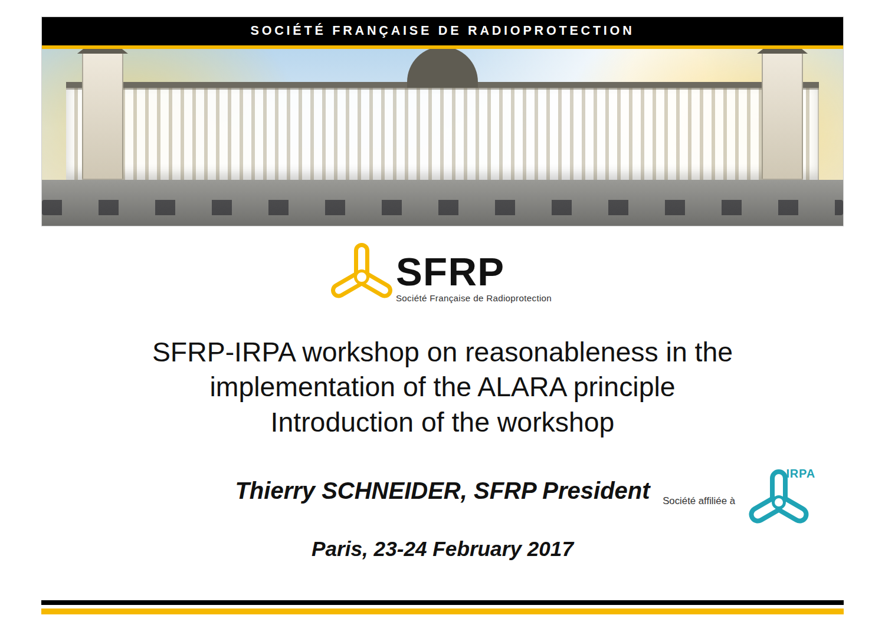SOCIÉTÉ FRANÇAISE DE RADIOPROTECTION
SFRP
Société Française de Radioprotection
SFRP-IRPA workshop on reasonableness in the
implementation of the ALARA principle
Introduction of the workshop
Thierry SCHNEIDER, SFRP President
Paris, 23-24 February 2017
Société affiliée à
IRPA